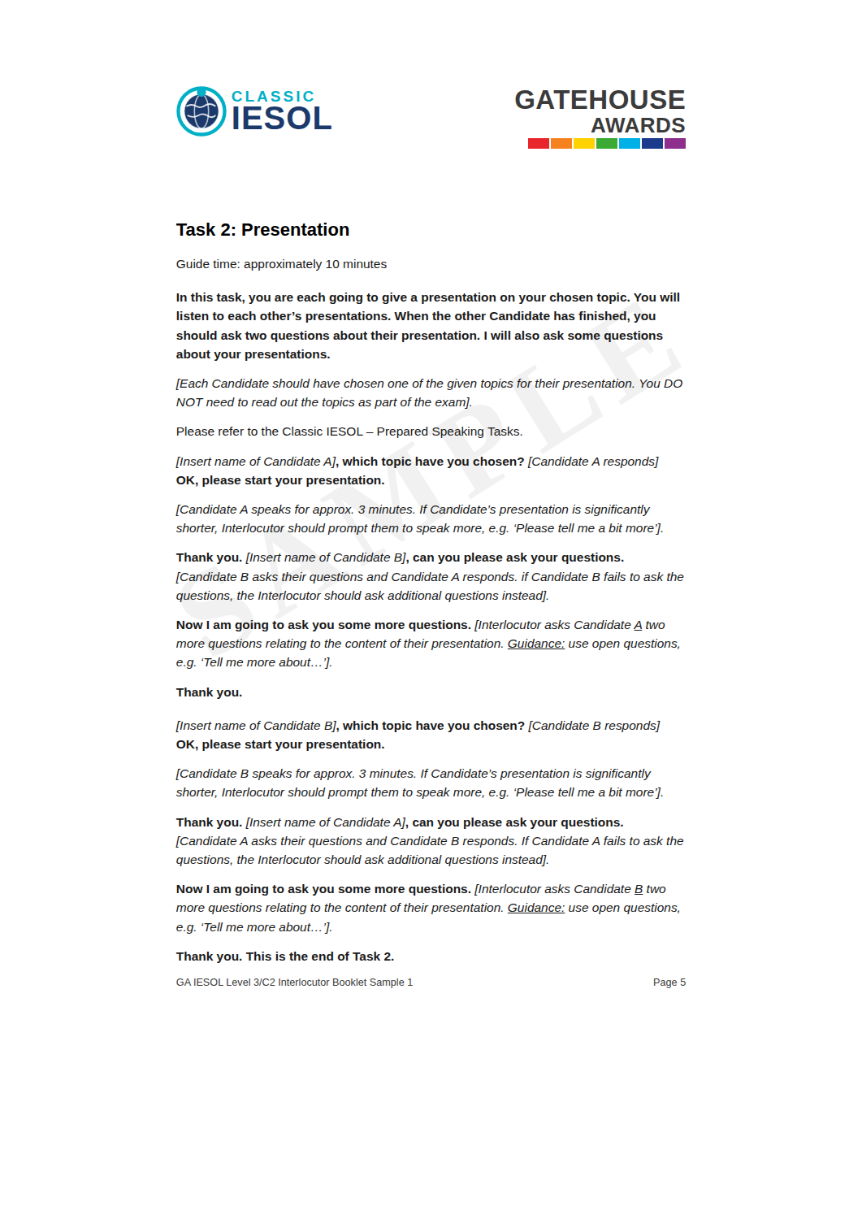CLASSIC IESOL
GATEHOUSE
AWARDS
SAMPLE
Task 2: Presentation
Guide time: approximately 10 minutes
In this task, you are each going to give a presentation on your chosen topic. You will listen to each other’s presentations. When the other Candidate has finished, you should ask two questions about their presentation. I will also ask some questions about your presentations.
[Each Candidate should have chosen one of the given topics for their presentation. You DO NOT need to read out the topics as part of the exam].
Please refer to the Classic IESOL – Prepared Speaking Tasks.
[Insert name of Candidate A], which topic have you chosen? [Candidate A responds] OK, please start your presentation.
[Candidate A speaks for approx. 3 minutes. If Candidate’s presentation is significantly shorter, Interlocutor should prompt them to speak more, e.g. ‘Please tell me a bit more’].
Thank you. [Insert name of Candidate B], can you please ask your questions. [Candidate B asks their questions and Candidate A responds. if Candidate B fails to ask the questions, the Interlocutor should ask additional questions instead].
Now I am going to ask you some more questions. [Interlocutor asks Candidate A two more questions relating to the content of their presentation. Guidance: use open questions, e.g. ‘Tell me more about…’].
Thank you.
[Insert name of Candidate B], which topic have you chosen? [Candidate B responds] OK, please start your presentation.
[Candidate B speaks for approx. 3 minutes. If Candidate’s presentation is significantly shorter, Interlocutor should prompt them to speak more, e.g. ‘Please tell me a bit more’].
Thank you. [Insert name of Candidate A], can you please ask your questions. [Candidate A asks their questions and Candidate B responds. If Candidate A fails to ask the questions, the Interlocutor should ask additional questions instead].
Now I am going to ask you some more questions. [Interlocutor asks Candidate B two more questions relating to the content of their presentation. Guidance: use open questions, e.g. ‘Tell me more about…’].
Thank you. This is the end of Task 2.
GA IESOL Level 3/C2 Interlocutor Booklet Sample 1 Page 5